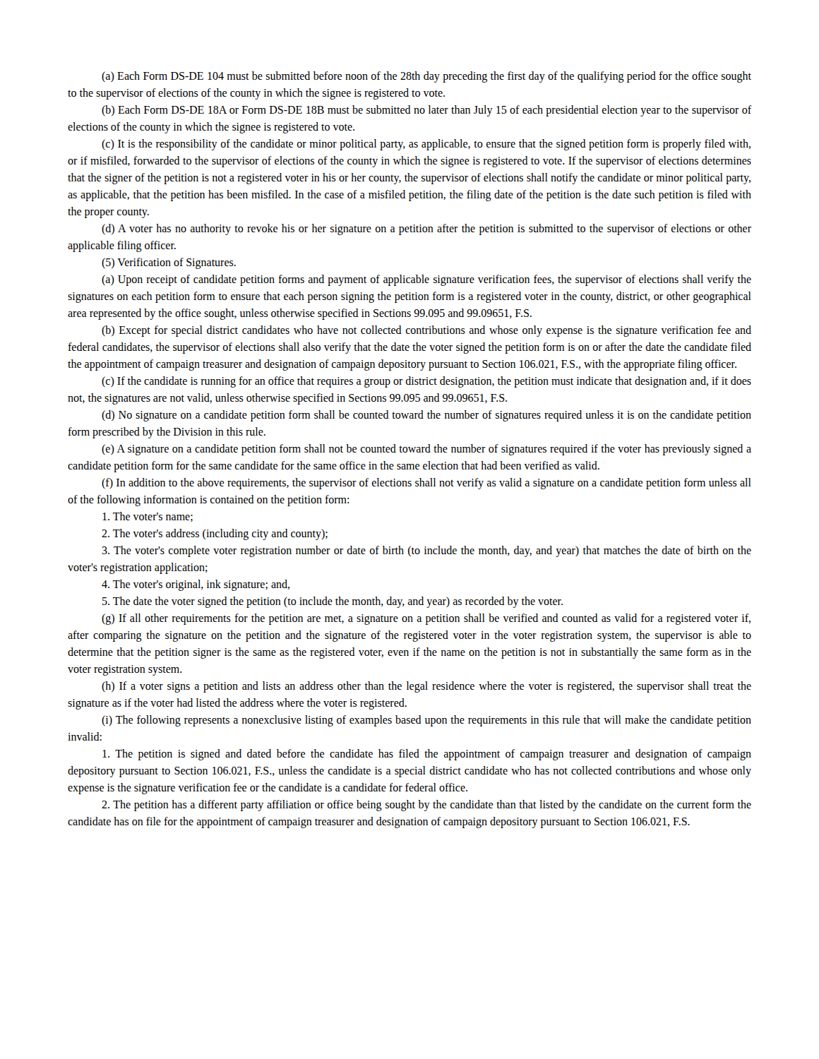(a) Each Form DS-DE 104 must be submitted before noon of the 28th day preceding the first day of the qualifying period for the office sought to the supervisor of elections of the county in which the signee is registered to vote.
(b) Each Form DS-DE 18A or Form DS-DE 18B must be submitted no later than July 15 of each presidential election year to the supervisor of elections of the county in which the signee is registered to vote.
(c) It is the responsibility of the candidate or minor political party, as applicable, to ensure that the signed petition form is properly filed with, or if misfiled, forwarded to the supervisor of elections of the county in which the signee is registered to vote. If the supervisor of elections determines that the signer of the petition is not a registered voter in his or her county, the supervisor of elections shall notify the candidate or minor political party, as applicable, that the petition has been misfiled. In the case of a misfiled petition, the filing date of the petition is the date such petition is filed with the proper county.
(d) A voter has no authority to revoke his or her signature on a petition after the petition is submitted to the supervisor of elections or other applicable filing officer.
(5) Verification of Signatures.
(a) Upon receipt of candidate petition forms and payment of applicable signature verification fees, the supervisor of elections shall verify the signatures on each petition form to ensure that each person signing the petition form is a registered voter in the county, district, or other geographical area represented by the office sought, unless otherwise specified in Sections 99.095 and 99.09651, F.S.
(b) Except for special district candidates who have not collected contributions and whose only expense is the signature verification fee and federal candidates, the supervisor of elections shall also verify that the date the voter signed the petition form is on or after the date the candidate filed the appointment of campaign treasurer and designation of campaign depository pursuant to Section 106.021, F.S., with the appropriate filing officer.
(c) If the candidate is running for an office that requires a group or district designation, the petition must indicate that designation and, if it does not, the signatures are not valid, unless otherwise specified in Sections 99.095 and 99.09651, F.S.
(d) No signature on a candidate petition form shall be counted toward the number of signatures required unless it is on the candidate petition form prescribed by the Division in this rule.
(e) A signature on a candidate petition form shall not be counted toward the number of signatures required if the voter has previously signed a candidate petition form for the same candidate for the same office in the same election that had been verified as valid.
(f) In addition to the above requirements, the supervisor of elections shall not verify as valid a signature on a candidate petition form unless all of the following information is contained on the petition form:
1. The voter's name;
2. The voter's address (including city and county);
3. The voter's complete voter registration number or date of birth (to include the month, day, and year) that matches the date of birth on the voter's registration application;
4. The voter's original, ink signature; and,
5. The date the voter signed the petition (to include the month, day, and year) as recorded by the voter.
(g) If all other requirements for the petition are met, a signature on a petition shall be verified and counted as valid for a registered voter if, after comparing the signature on the petition and the signature of the registered voter in the voter registration system, the supervisor is able to determine that the petition signer is the same as the registered voter, even if the name on the petition is not in substantially the same form as in the voter registration system.
(h) If a voter signs a petition and lists an address other than the legal residence where the voter is registered, the supervisor shall treat the signature as if the voter had listed the address where the voter is registered.
(i) The following represents a nonexclusive listing of examples based upon the requirements in this rule that will make the candidate petition invalid:
1. The petition is signed and dated before the candidate has filed the appointment of campaign treasurer and designation of campaign depository pursuant to Section 106.021, F.S., unless the candidate is a special district candidate who has not collected contributions and whose only expense is the signature verification fee or the candidate is a candidate for federal office.
2. The petition has a different party affiliation or office being sought by the candidate than that listed by the candidate on the current form the candidate has on file for the appointment of campaign treasurer and designation of campaign depository pursuant to Section 106.021, F.S.